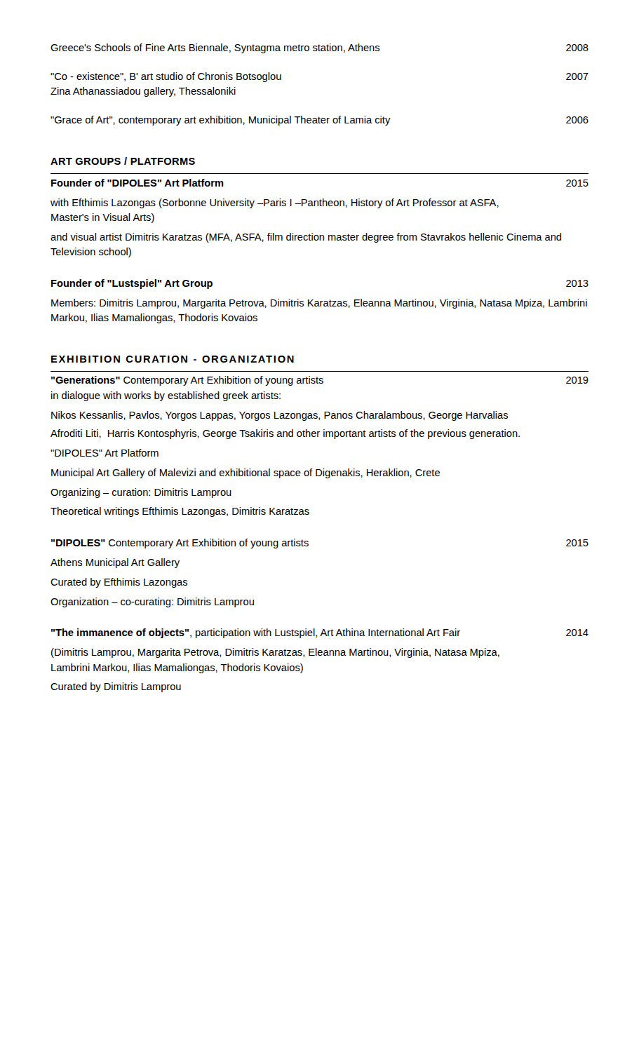Greece's Schools of Fine Arts Biennale, Syntagma metro station, Athens
2008
"Co - existence", B' art studio of Chronis Botsoglou
Zina Athanassiadou gallery, Thessaloniki
2007
"Grace of Art", contemporary art exhibition, Municipal Theater of Lamia city
2006
ART GROUPS / PLATFORMS
Founder of "DIPOLES" Art Platform
2015
with Efthimis Lazongas (Sorbonne University –Paris I –Pantheon, History of Art Professor at ASFA,
Master's in Visual Arts)
and visual artist Dimitris Karatzas (MFA, ASFA, film direction master degree from Stavrakos hellenic Cinema and Television school)
Founder of "Lustspiel" Art Group
2013
Members: Dimitris Lamprou, Margarita Petrova, Dimitris Karatzas, Eleanna Martinou, Virginia, Natasa Mpiza, Lambrini Markou, Ilias Mamaliongas, Thodoris Kovaios
EXHIBITION CURATION - ORGANIZATION
"Generations" Contemporary Art Exhibition of young artists
in dialogue with works by established greek artists:
2019
Nikos Kessanlis, Pavlos, Yorgos Lappas, Yorgos Lazongas, Panos Charalambous, George Harvalias
Afroditi Liti, Harris Kontosphyris, George Tsakiris and other important artists of the previous generation.
"DIPOLES" Art Platform
Municipal Art Gallery of Malevizi and exhibitional space of Digenakis, Heraklion, Crete
Organizing – curation: Dimitris Lamprou
Theoretical writings Efthimis Lazongas, Dimitris Karatzas
"DIPOLES" Contemporary Art Exhibition of young artists
2015
Athens Municipal Art Gallery
Curated by Efthimis Lazongas
Organization – co-curating: Dimitris Lamprou
"The immanence of objects", participation with Lustspiel, Art Athina International Art Fair
2014
(Dimitris Lamprou, Margarita Petrova, Dimitris Karatzas, Eleanna Martinou, Virginia, Natasa Mpiza,
Lambrini Markou, Ilias Mamaliongas, Thodoris Kovaios)
Curated by Dimitris Lamprou